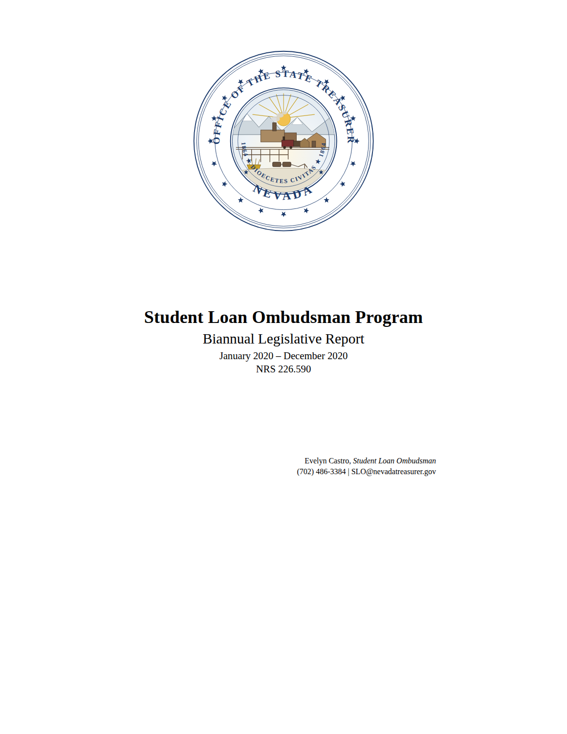OFFICE OF THE STATE TREASURER NEVADA 1864 ★ DIOECETES CIVITAS ★ 1864
Student Loan Ombudsman Program
Biannual Legislative Report
January 2020 – December 2020
NRS 226.590
Evelyn Castro, Student Loan Ombudsman
(702) 486-3384 | SLO@nevadatreasurer.gov